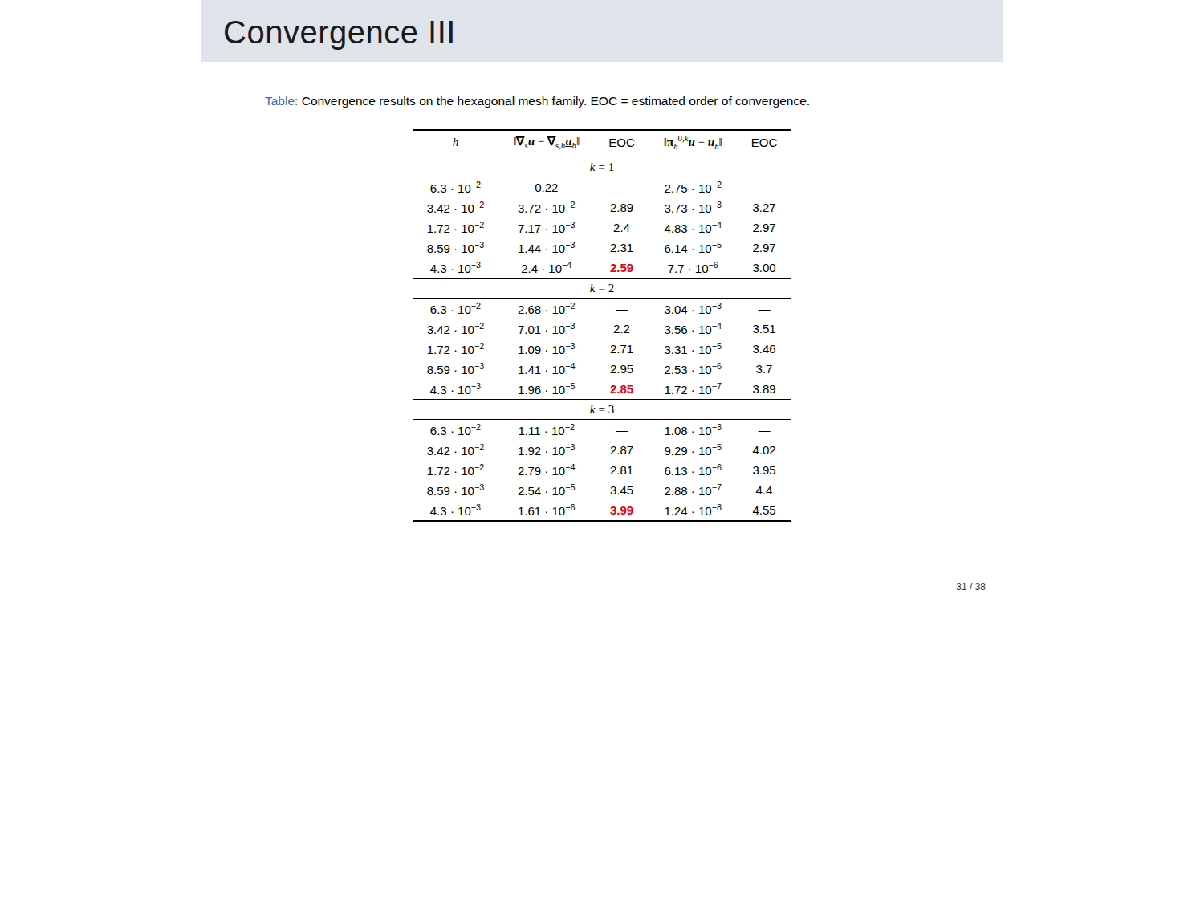Convergence III
Table: Convergence results on the hexagonal mesh family. EOC = estimated order of convergence.
| h | ‖ ∇ s u − ∇ s, h u h ‖ | EOC | ‖ π h 0, k u − u h ‖ | EOC |
| --- | --- | --- | --- | --- |
| k = 1 |
| 6.3 · 10 −2 | 0.22 | — | 2.75 · 10 −2 | — |
| 3.42 · 10 −2 | 3.72 · 10 −2 | 2.89 | 3.73 · 10 −3 | 3.27 |
| 1.72 · 10 −2 | 7.17 · 10 −3 | 2.4 | 4.83 · 10 −4 | 2.97 |
| 8.59 · 10 −3 | 1.44 · 10 −3 | 2.31 | 6.14 · 10 −5 | 2.97 |
| 4.3 · 10 −3 | 2.4 · 10 −4 | 2.59 | 7.7 · 10 −6 | 3.00 |
| k = 2 |
| 6.3 · 10 −2 | 2.68 · 10 −2 | — | 3.04 · 10 −3 | — |
| 3.42 · 10 −2 | 7.01 · 10 −3 | 2.2 | 3.56 · 10 −4 | 3.51 |
| 1.72 · 10 −2 | 1.09 · 10 −3 | 2.71 | 3.31 · 10 −5 | 3.46 |
| 8.59 · 10 −3 | 1.41 · 10 −4 | 2.95 | 2.53 · 10 −6 | 3.7 |
| 4.3 · 10 −3 | 1.96 · 10 −5 | 2.85 | 1.72 · 10 −7 | 3.89 |
| k = 3 |
| 6.3 · 10 −2 | 1.11 · 10 −2 | — | 1.08 · 10 −3 | — |
| 3.42 · 10 −2 | 1.92 · 10 −3 | 2.87 | 9.29 · 10 −5 | 4.02 |
| 1.72 · 10 −2 | 2.79 · 10 −4 | 2.81 | 6.13 · 10 −6 | 3.95 |
| 8.59 · 10 −3 | 2.54 · 10 −5 | 3.45 | 2.88 · 10 −7 | 4.4 |
| 4.3 · 10 −3 | 1.61 · 10 −6 | 3.99 | 1.24 · 10 −8 | 4.55 |
31 / 38